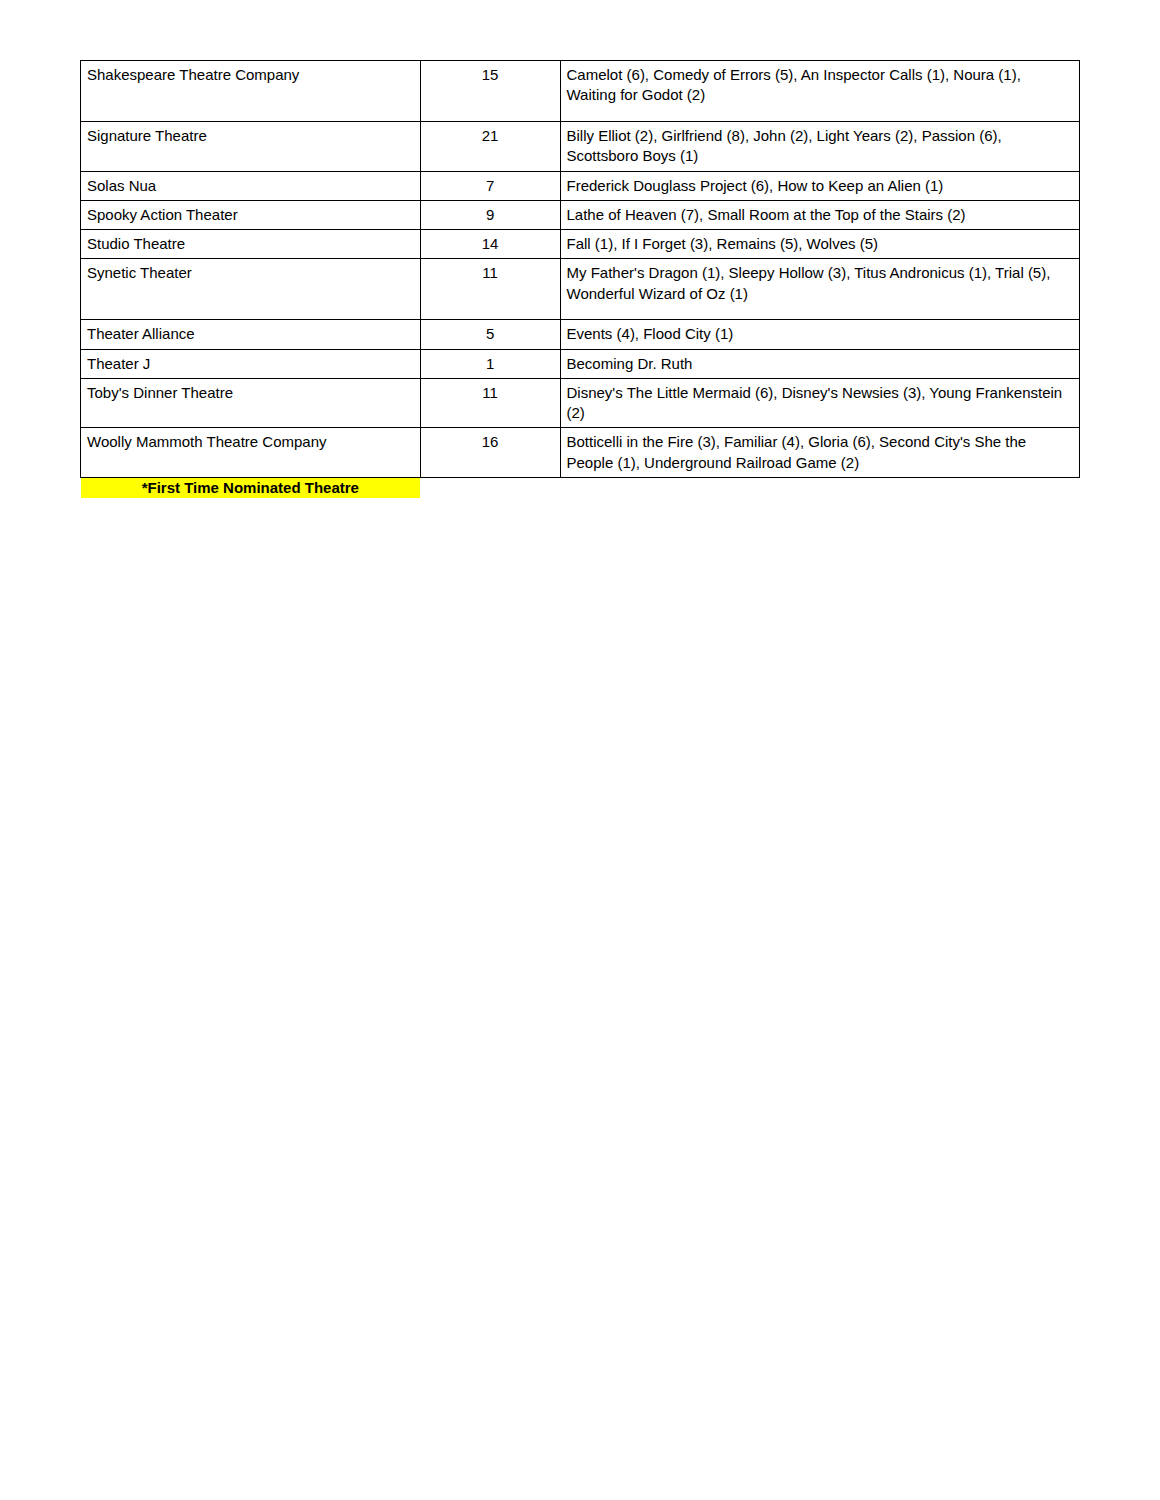| Shakespeare Theatre Company | 15 | Camelot (6), Comedy of Errors (5), An Inspector Calls (1), Noura (1), Waiting for Godot (2) |
| Signature Theatre | 21 | Billy Elliot (2), Girlfriend (8), John (2), Light Years (2), Passion (6), Scottsboro Boys (1) |
| Solas Nua | 7 | Frederick Douglass Project (6), How to Keep an Alien (1) |
| Spooky Action Theater | 9 | Lathe of Heaven (7), Small Room at the Top of the Stairs (2) |
| Studio Theatre | 14 | Fall (1), If I Forget (3), Remains (5), Wolves (5) |
| Synetic Theater | 11 | My Father's Dragon (1), Sleepy Hollow (3), Titus Andronicus (1), Trial (5), Wonderful Wizard of Oz (1) |
| Theater Alliance | 5 | Events (4), Flood City (1) |
| Theater J | 1 | Becoming Dr. Ruth |
| Toby's Dinner Theatre | 11 | Disney's The Little Mermaid (6), Disney's Newsies (3), Young Frankenstein (2) |
| Woolly Mammoth Theatre Company | 16 | Botticelli in the Fire (3), Familiar (4), Gloria (6), Second City's She the People (1), Underground Railroad Game (2) |
| *First Time Nominated Theatre | | |